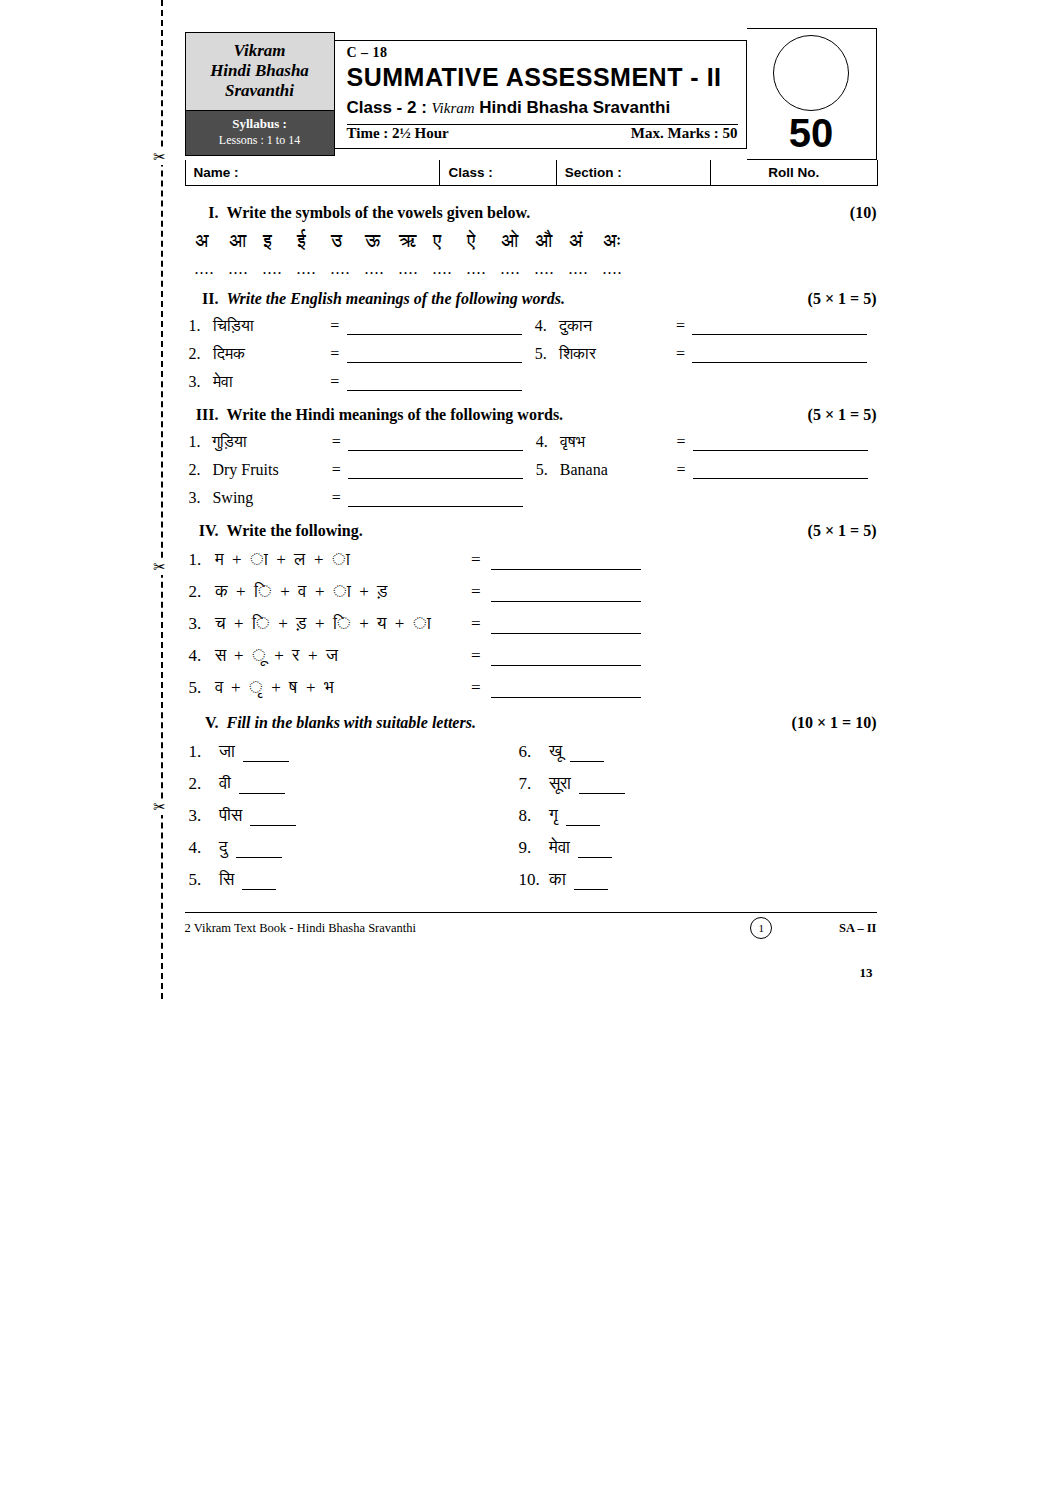✂
✂
✂
Vikram
Hindi Bhasha
Sravanthi
Syllabus :
Lessons : 1 to 14
C – 18
SUMMATIVE ASSESSMENT - II
Class - 2 : Vikram Hindi Bhasha Sravanthi
Time : 2½ Hour Max. Marks : 50
50
Name :
Class :
Section :
Roll No.
I. Write the symbols of the vowels given below. (10)
| अ | आ | इ | ई | उ | ऊ | ऋ | ए | ऐ | ओ | औ | अं | अः |
| .... | .... | .... | .... | .... | .... | .... | .... | .... | .... | .... | .... | .... |
II. Write the English meanings of the following words. (5 × 1 = 5)
| 1. | चिड़िया | = | | 4. | दुकान | = | |
| 2. | दिमक | = | | 5. | शिकार | = | |
| 3. | मेवा | = | | |
III. Write the Hindi meanings of the following words. (5 × 1 = 5)
| 1. | गुड़िया | = | | 4. | वृषभ | = | |
| 2. | Dry Fruits | = | | 5. | Banana | = | |
| 3. | Swing | = | | |
IV. Write the following. (5 × 1 = 5)
| 1. | म + ा + ल + ा | = | |
| 2. | क + ि + व + ा + ड़ | = | |
| 3. | च + ि + ड़ + ि + य + ा | = | |
| 4. | स + ू + र + ज | = | |
| 5. | व + ृ + ष + भ | = | |
V. Fill in the blanks with suitable letters. (10 × 1 = 10)
| 1. | जा | 6. | खू |
| 2. | वी | 7. | सूरा |
| 3. | पीस | 8. | गृ |
| 4. | दु | 9. | मेवा |
| 5. | सि | 10. | का |
2 Vikram Text Book - Hindi Bhasha Sravanthi
1
SA – II
13